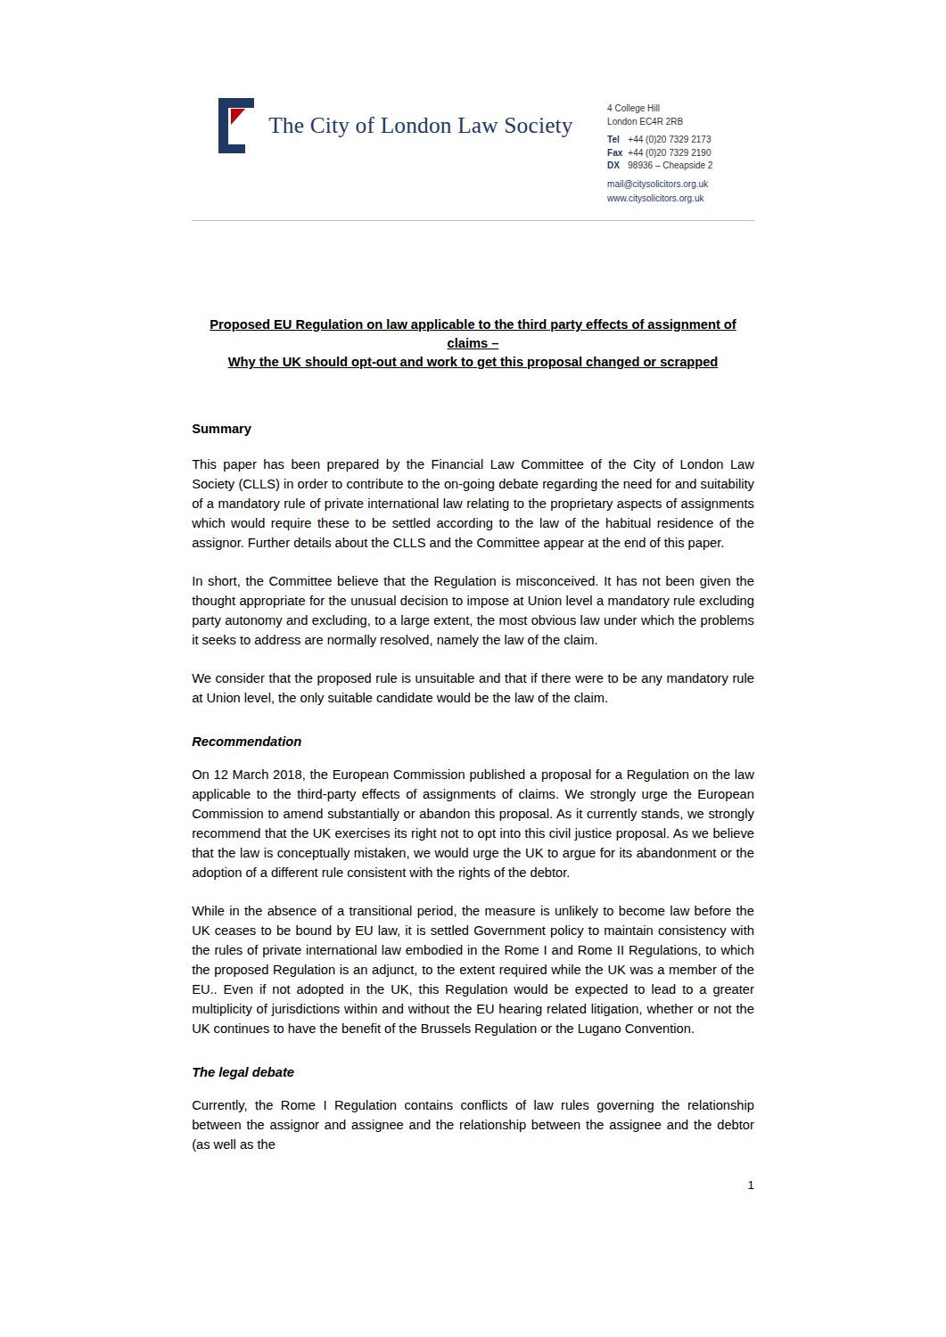The City of London Law Society
4 College Hill
London EC4R 2RB
| Tel | +44 (0)20 7329 2173 |
| Fax | +44 (0)20 7329 2190 |
| DX | 98936 – Cheapside 2 |
mail@citysolicitors.org.uk
www.citysolicitors.org.uk
Proposed EU Regulation on law applicable to the third party effects of assignment of claims –
Why the UK should opt-out and work to get this proposal changed or scrapped
Summary
This paper has been prepared by the Financial Law Committee of the City of London Law Society (CLLS) in order to contribute to the on-going debate regarding the need for and suitability of a mandatory rule of private international law relating to the proprietary aspects of assignments which would require these to be settled according to the law of the habitual residence of the assignor. Further details about the CLLS and the Committee appear at the end of this paper.
In short, the Committee believe that the Regulation is misconceived. It has not been given the thought appropriate for the unusual decision to impose at Union level a mandatory rule excluding party autonomy and excluding, to a large extent, the most obvious law under which the problems it seeks to address are normally resolved, namely the law of the claim.
We consider that the proposed rule is unsuitable and that if there were to be any mandatory rule at Union level, the only suitable candidate would be the law of the claim.
Recommendation
On 12 March 2018, the European Commission published a proposal for a Regulation on the law applicable to the third-party effects of assignments of claims. We strongly urge the European Commission to amend substantially or abandon this proposal. As it currently stands, we strongly recommend that the UK exercises its right not to opt into this civil justice proposal. As we believe that the law is conceptually mistaken, we would urge the UK to argue for its abandonment or the adoption of a different rule consistent with the rights of the debtor.
While in the absence of a transitional period, the measure is unlikely to become law before the UK ceases to be bound by EU law, it is settled Government policy to maintain consistency with the rules of private international law embodied in the Rome I and Rome II Regulations, to which the proposed Regulation is an adjunct, to the extent required while the UK was a member of the EU.. Even if not adopted in the UK, this Regulation would be expected to lead to a greater multiplicity of jurisdictions within and without the EU hearing related litigation, whether or not the UK continues to have the benefit of the Brussels Regulation or the Lugano Convention.
The legal debate
Currently, the Rome I Regulation contains conflicts of law rules governing the relationship between the assignor and assignee and the relationship between the assignee and the debtor (as well as the
1